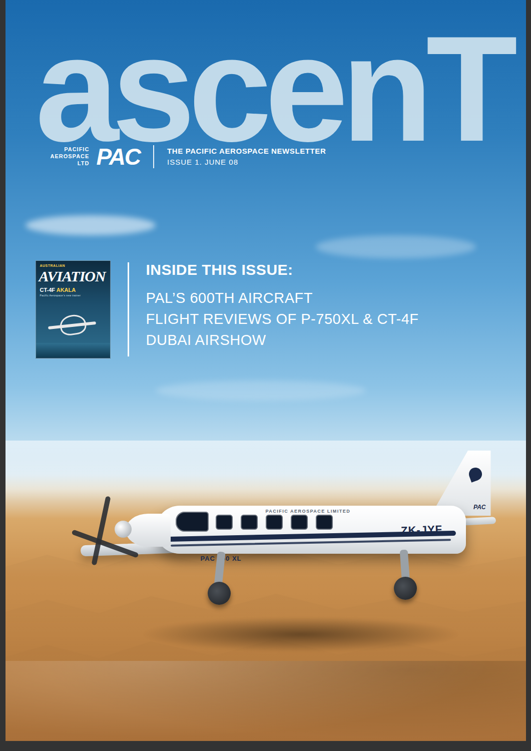ascenT
PACIFIC
AEROSPACE
LTD
PAC
THE PACIFIC AEROSPACE NEWSLETTER
ISSUE 1. JUNE 08
AUSTRALIAN AVIATION CT-4F AKALA Pacific Aerospace's new trainer
INSIDE THIS ISSUE:
PAL’S 600TH AIRCRAFT
FLIGHT REVIEWS OF P-750XL & CT-4F
DUBAI AIRSHOW
PAC
PACIFIC AEROSPACE LIMITED
ZK-JYF
PAC 750 XL